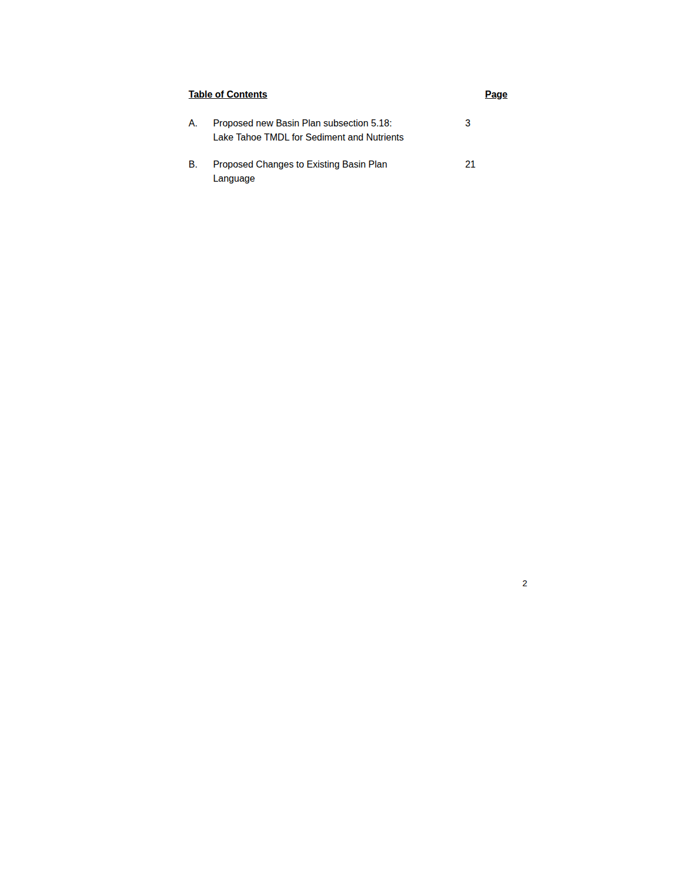Table of Contents Page
A. Proposed new Basin Plan subsection 5.18:
Lake Tahoe TMDL for Sediment and Nutrients 3
B. Proposed Changes to Existing Basin Plan Language 21
2